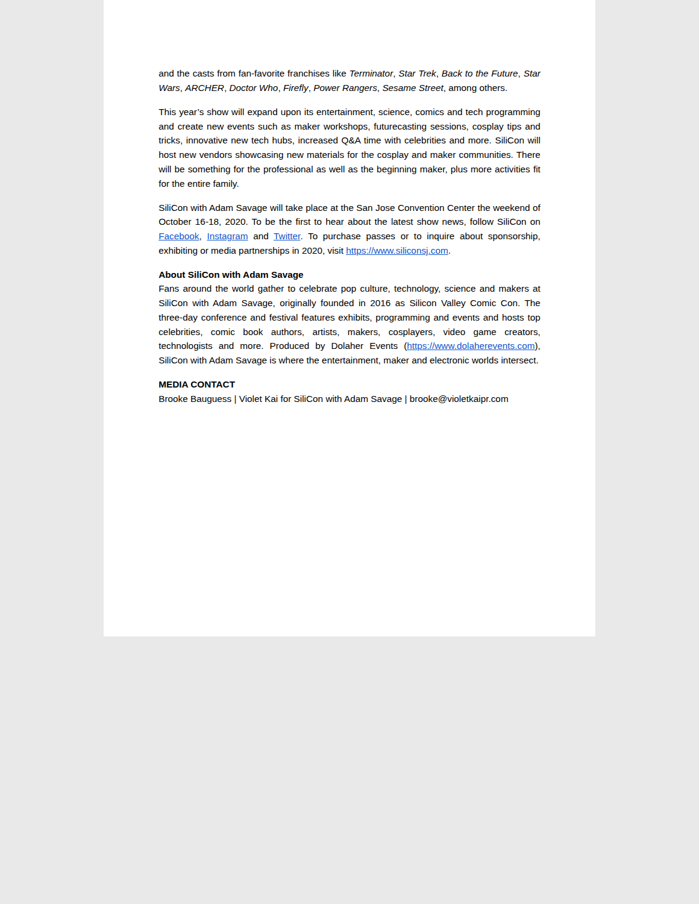and the casts from fan-favorite franchises like Terminator, Star Trek, Back to the Future, Star Wars, ARCHER, Doctor Who, Firefly, Power Rangers, Sesame Street, among others.
This year’s show will expand upon its entertainment, science, comics and tech programming and create new events such as maker workshops, futurecasting sessions, cosplay tips and tricks, innovative new tech hubs, increased Q&A time with celebrities and more. SiliCon will host new vendors showcasing new materials for the cosplay and maker communities. There will be something for the professional as well as the beginning maker, plus more activities fit for the entire family.
SiliCon with Adam Savage will take place at the San Jose Convention Center the weekend of October 16-18, 2020. To be the first to hear about the latest show news, follow SiliCon on Facebook, Instagram and Twitter. To purchase passes or to inquire about sponsorship, exhibiting or media partnerships in 2020, visit https://www.siliconsj.com.
About SiliCon with Adam Savage
Fans around the world gather to celebrate pop culture, technology, science and makers at SiliCon with Adam Savage, originally founded in 2016 as Silicon Valley Comic Con. The three-day conference and festival features exhibits, programming and events and hosts top celebrities, comic book authors, artists, makers, cosplayers, video game creators, technologists and more. Produced by Dolaher Events (https://www.dolaherevents.com), SiliCon with Adam Savage is where the entertainment, maker and electronic worlds intersect.
MEDIA CONTACT
Brooke Bauguess | Violet Kai for SiliCon with Adam Savage | brooke@violetkaipr.com